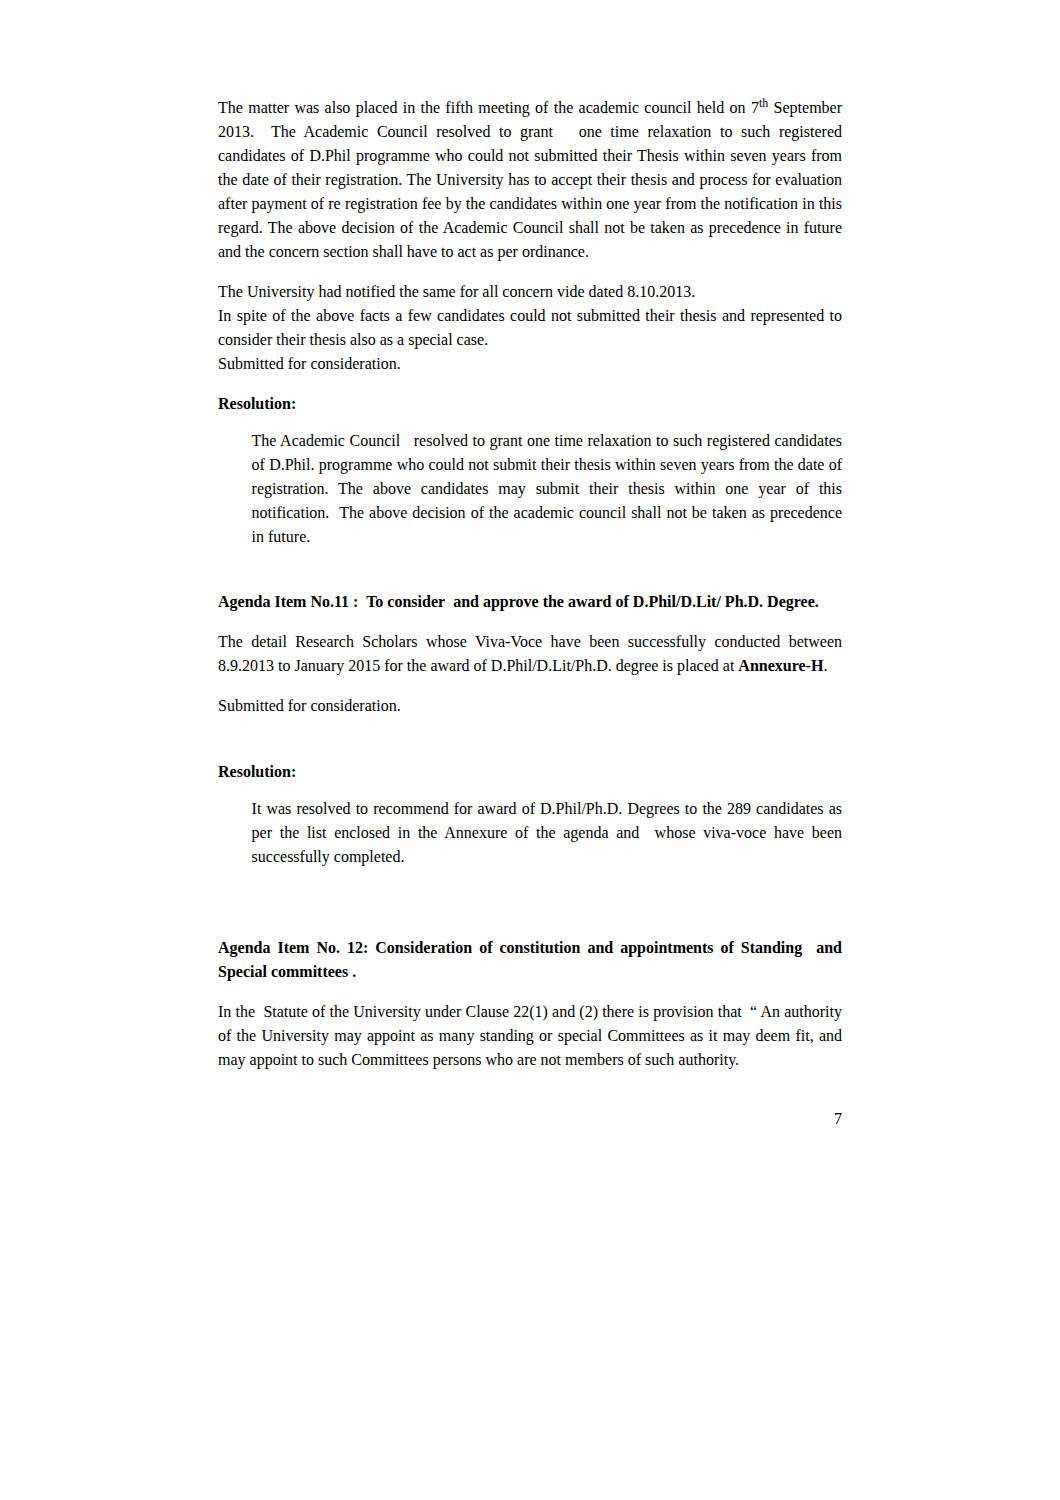The matter was also placed in the fifth meeting of the academic council held on 7th September 2013. The Academic Council resolved to grant one time relaxation to such registered candidates of D.Phil programme who could not submitted their Thesis within seven years from the date of their registration. The University has to accept their thesis and process for evaluation after payment of re registration fee by the candidates within one year from the notification in this regard. The above decision of the Academic Council shall not be taken as precedence in future and the concern section shall have to act as per ordinance.
The University had notified the same for all concern vide dated 8.10.2013.
In spite of the above facts a few candidates could not submitted their thesis and represented to consider their thesis also as a special case.
Submitted for consideration.
Resolution:
The Academic Council resolved to grant one time relaxation to such registered candidates of D.Phil. programme who could not submit their thesis within seven years from the date of registration. The above candidates may submit their thesis within one year of this notification. The above decision of the academic council shall not be taken as precedence in future.
Agenda Item No.11 : To consider and approve the award of D.Phil/D.Lit/ Ph.D. Degree.
The detail Research Scholars whose Viva-Voce have been successfully conducted between 8.9.2013 to January 2015 for the award of D.Phil/D.Lit/Ph.D. degree is placed at Annexure-H.
Submitted for consideration.
Resolution:
It was resolved to recommend for award of D.Phil/Ph.D. Degrees to the 289 candidates as per the list enclosed in the Annexure of the agenda and whose viva-voce have been successfully completed.
Agenda Item No. 12: Consideration of constitution and appointments of Standing and Special committees .
In the Statute of the University under Clause 22(1) and (2) there is provision that “ An authority of the University may appoint as many standing or special Committees as it may deem fit, and may appoint to such Committees persons who are not members of such authority.
7